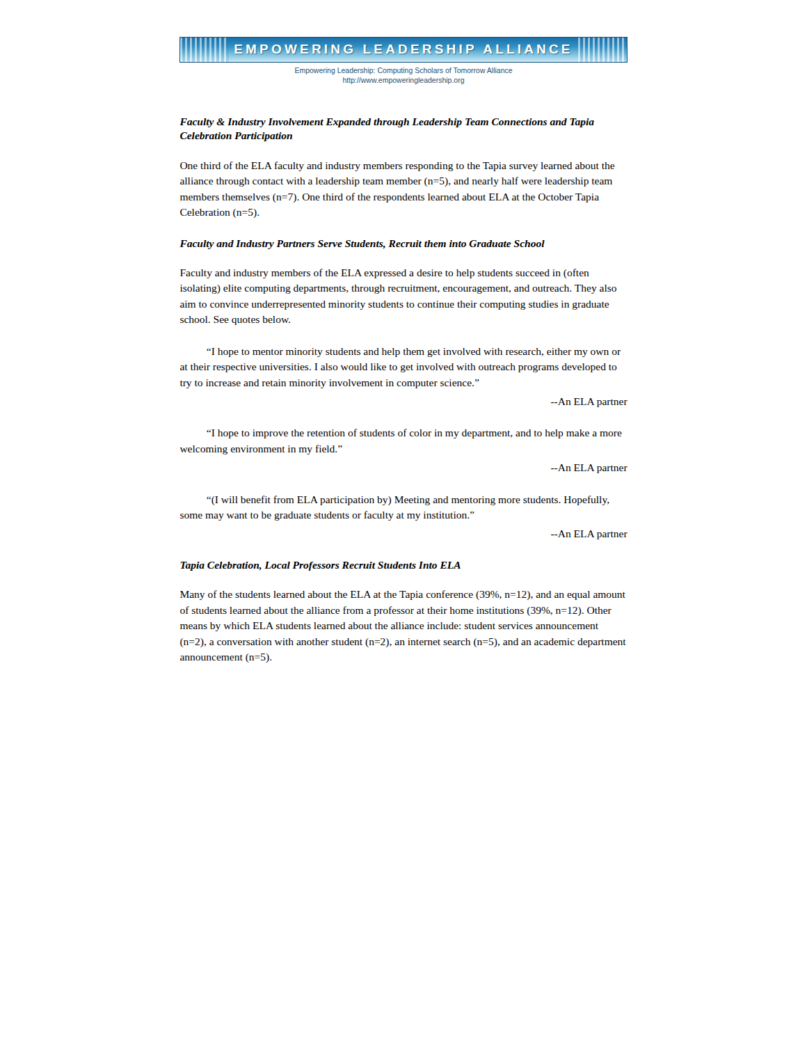EMPOWERING LEADERSHIP ALLIANCE
Empowering Leadership: Computing Scholars of Tomorrow Alliance
http://www.empoweringleadership.org
Faculty & Industry Involvement Expanded through Leadership Team Connections and Tapia Celebration Participation
One third of the ELA faculty and industry members responding to the Tapia survey learned about the alliance through contact with a leadership team member (n=5), and nearly half were leadership team members themselves (n=7). One third of the respondents learned about ELA at the October Tapia Celebration (n=5).
Faculty and Industry Partners Serve Students, Recruit them into Graduate School
Faculty and industry members of the ELA expressed a desire to help students succeed in (often isolating) elite computing departments, through recruitment, encouragement, and outreach. They also aim to convince underrepresented minority students to continue their computing studies in graduate school. See quotes below.
“I hope to mentor minority students and help them get involved with research, either my own or at their respective universities. I also would like to get involved with outreach programs developed to try to increase and retain minority involvement in computer science.”
--An ELA partner
“I hope to improve the retention of students of color in my department, and to help make a more welcoming environment in my field.”
--An ELA partner
“(I will benefit from ELA participation by) Meeting and mentoring more students. Hopefully, some may want to be graduate students or faculty at my institution.”
--An ELA partner
Tapia Celebration, Local Professors Recruit Students Into ELA
Many of the students learned about the ELA at the Tapia conference (39%, n=12), and an equal amount of students learned about the alliance from a professor at their home institutions (39%, n=12). Other means by which ELA students learned about the alliance include: student services announcement (n=2), a conversation with another student (n=2), an internet search (n=5), and an academic department announcement (n=5).